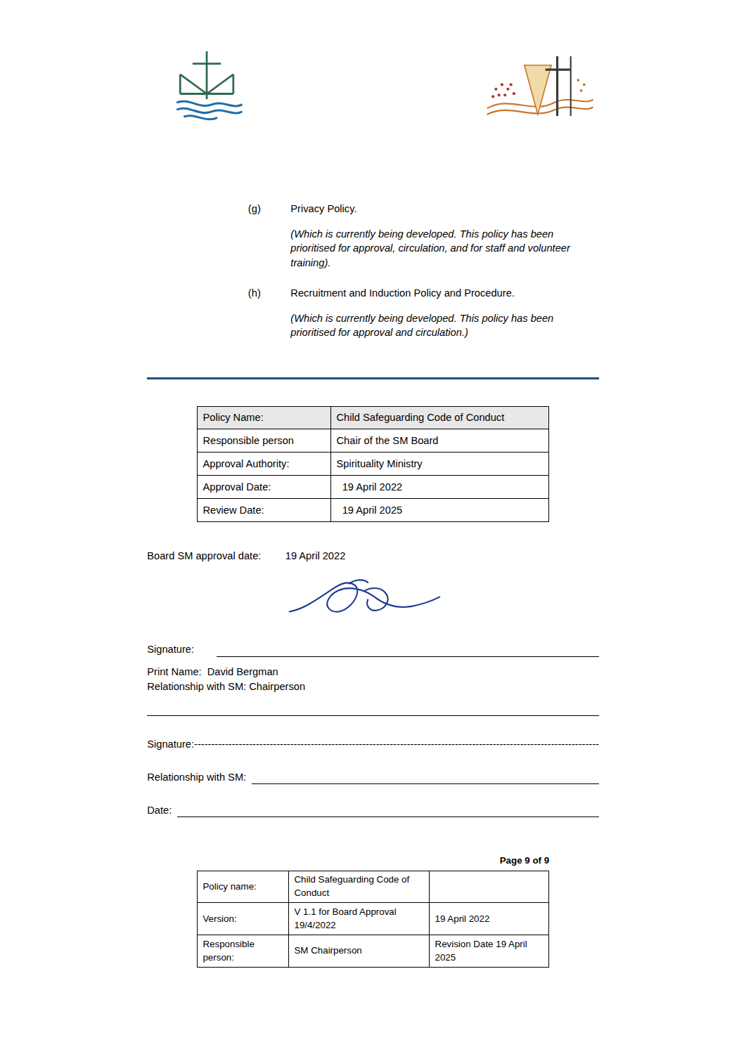(g)
Privacy Policy.
(Which is currently being developed. This policy has been prioritised for approval, circulation, and for staff and volunteer training).
(h)
Recruitment and Induction Policy and Procedure.
(Which is currently being developed. This policy has been prioritised for approval and circulation.)
| Policy Name: | Child Safeguarding Code of Conduct |
| Responsible person | Chair of the SM Board |
| Approval Authority: | Spirituality Ministry |
| Approval Date: | 19 April 2022 |
| Review Date: | 19 April 2025 |
Board SM approval date: 19 April 2022
Signature:
Print Name: David Bergman
Relationship with SM: Chairperson
Signature:-------------------------------------------------------------------------------------------------------------------------------
Relationship with SM:
Date:
Page 9 of 9
| Policy name: | Child Safeguarding Code of Conduct | |
| Version: | V 1.1 for Board Approval 19/4/2022 | 19 April 2022 |
| Responsible person: | SM Chairperson | Revision Date 19 April 2025 |